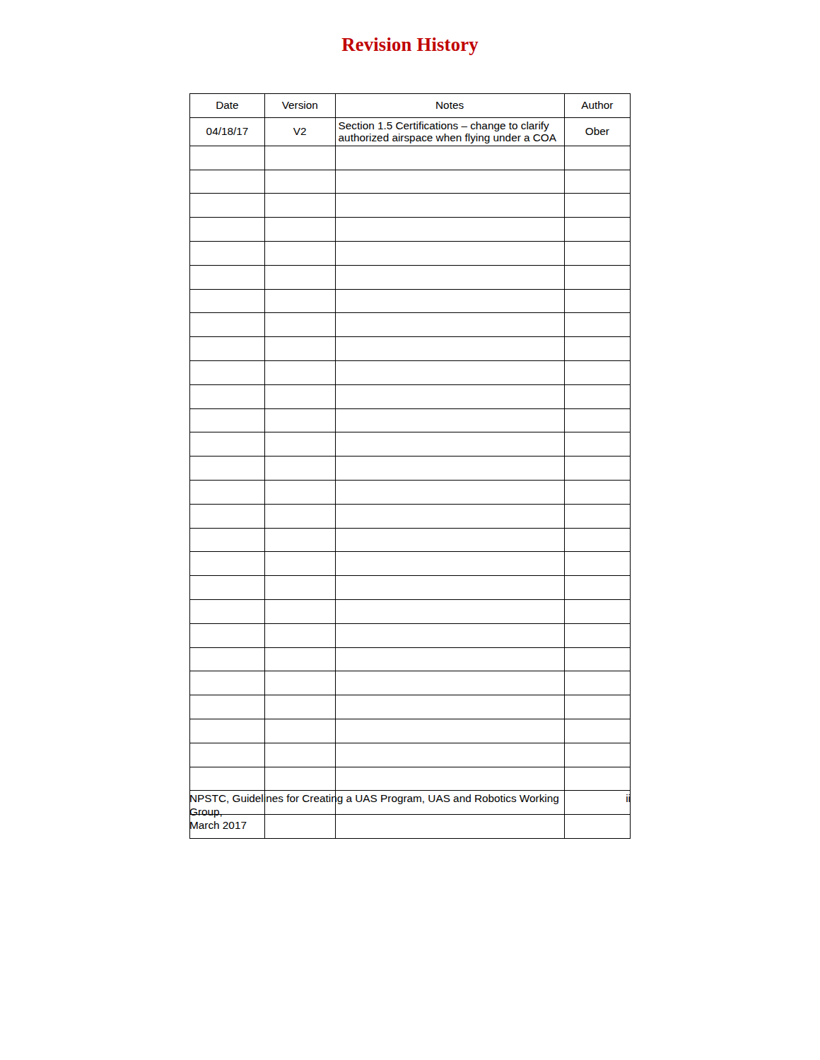Revision History
| Date | Version | Notes | Author |
| --- | --- | --- | --- |
| 04/18/17 | V2 | Section 1.5 Certifications – change to clarify authorized airspace when flying under a COA | Ober |
NPSTC, Guidelines for Creating a UAS Program, UAS and Robotics Working Group,
March 2017
ii